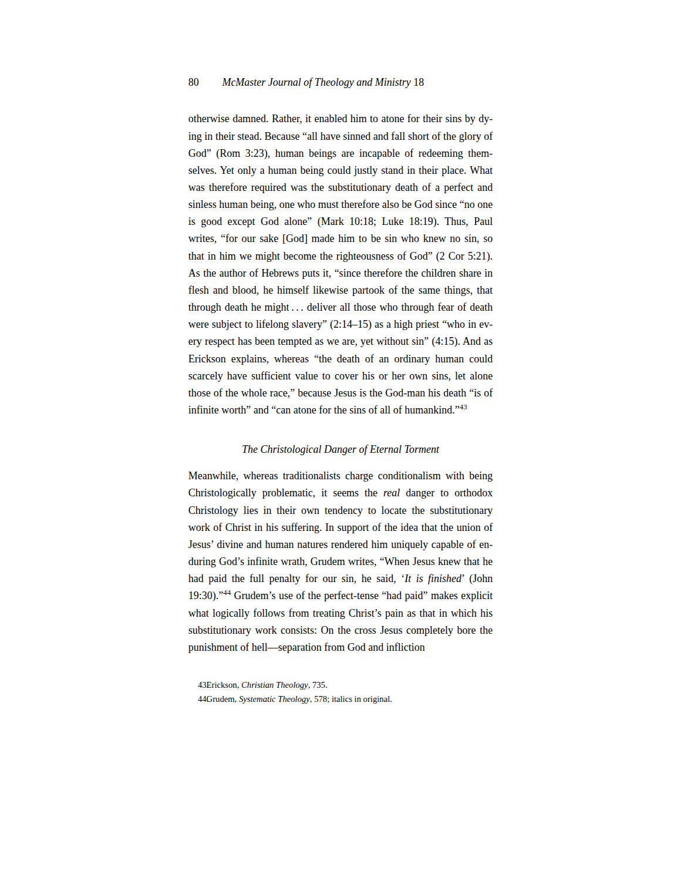80 McMaster Journal of Theology and Ministry 18
otherwise damned. Rather, it enabled him to atone for their sins by dying in their stead. Because “all have sinned and fall short of the glory of God” (Rom 3:23), human beings are incapable of redeeming themselves. Yet only a human being could justly stand in their place. What was therefore required was the substitutionary death of a perfect and sinless human being, one who must therefore also be God since “no one is good except God alone” (Mark 10:18; Luke 18:19). Thus, Paul writes, “for our sake [God] made him to be sin who knew no sin, so that in him we might become the righteousness of God” (2 Cor 5:21). As the author of Hebrews puts it, “since therefore the children share in flesh and blood, he himself likewise partook of the same things, that through death he might . . . deliver all those who through fear of death were subject to lifelong slavery” (2:14–15) as a high priest “who in every respect has been tempted as we are, yet without sin” (4:15). And as Erickson explains, whereas “the death of an ordinary human could scarcely have sufficient value to cover his or her own sins, let alone those of the whole race,” because Jesus is the God-man his death “is of infinite worth” and “can atone for the sins of all of humankind.”43
The Christological Danger of Eternal Torment
Meanwhile, whereas traditionalists charge conditionalism with being Christologically problematic, it seems the real danger to orthodox Christology lies in their own tendency to locate the substitutionary work of Christ in his suffering. In support of the idea that the union of Jesus’ divine and human natures rendered him uniquely capable of enduring God’s infinite wrath, Grudem writes, “When Jesus knew that he had paid the full penalty for our sin, he said, ‘It is finished’ (John 19:30).”44 Grudem’s use of the perfect-tense “had paid” makes explicit what logically follows from treating Christ’s pain as that in which his substitutionary work consists: On the cross Jesus completely bore the punishment of hell—separation from God and infliction
43. Erickson, Christian Theology, 735.
44. Grudem, Systematic Theology, 578; italics in original.